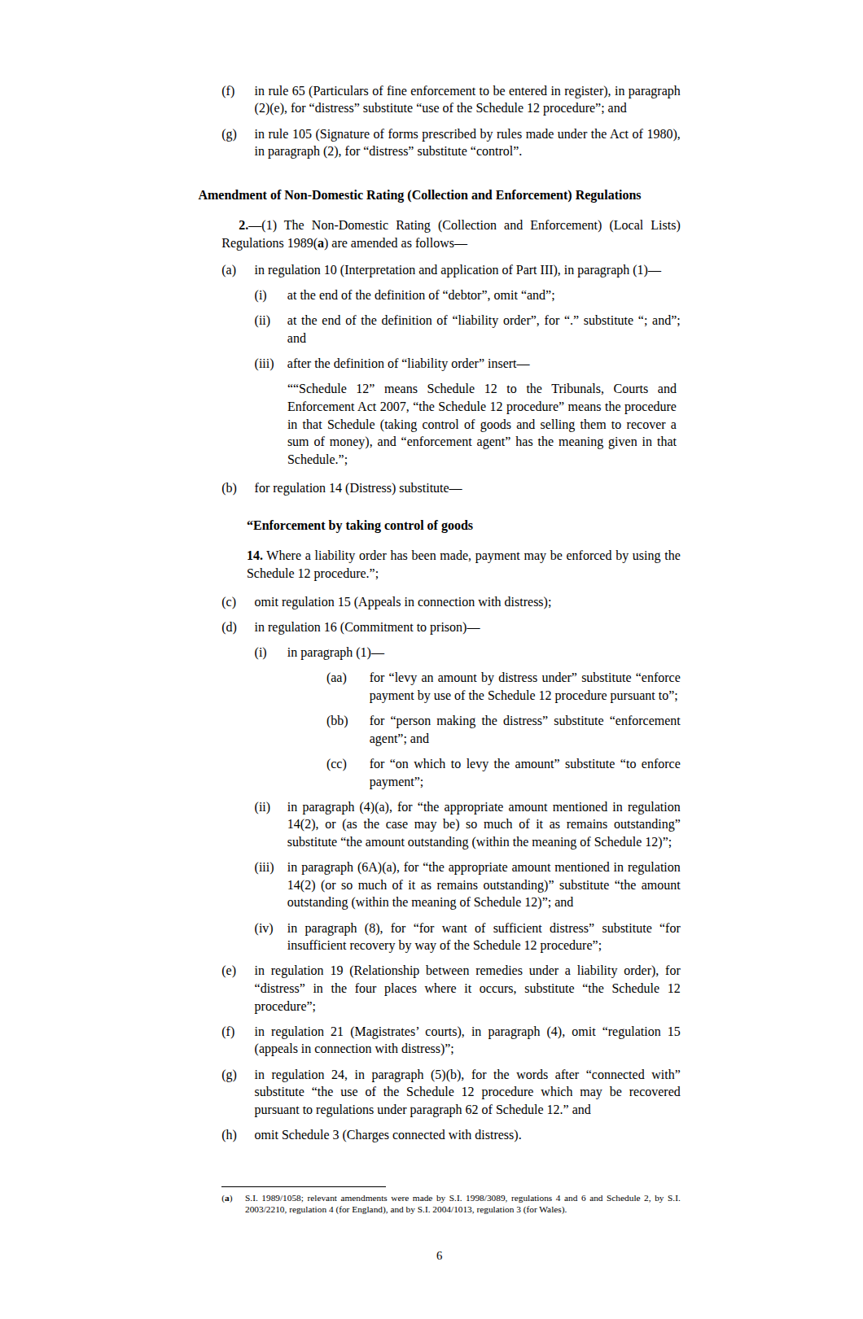(f) in rule 65 (Particulars of fine enforcement to be entered in register), in paragraph (2)(e), for “distress” substitute “use of the Schedule 12 procedure”; and
(g) in rule 105 (Signature of forms prescribed by rules made under the Act of 1980), in paragraph (2), for “distress” substitute “control”.
Amendment of Non-Domestic Rating (Collection and Enforcement) Regulations
2.—(1) The Non-Domestic Rating (Collection and Enforcement) (Local Lists) Regulations 1989(a) are amended as follows—
(a) in regulation 10 (Interpretation and application of Part III), in paragraph (1)—
(i) at the end of the definition of “debtor”, omit “and”;
(ii) at the end of the definition of “liability order”, for “.” substitute “; and”; and
(iii) after the definition of “liability order” insert—
““Schedule 12” means Schedule 12 to the Tribunals, Courts and Enforcement Act 2007, “the Schedule 12 procedure” means the procedure in that Schedule (taking control of goods and selling them to recover a sum of money), and “enforcement agent” has the meaning given in that Schedule.”;
(b) for regulation 14 (Distress) substitute—
“Enforcement by taking control of goods
14. Where a liability order has been made, payment may be enforced by using the Schedule 12 procedure.”;
(c) omit regulation 15 (Appeals in connection with distress);
(d) in regulation 16 (Commitment to prison)—
(i) in paragraph (1)—
(aa) for “levy an amount by distress under” substitute “enforce payment by use of the Schedule 12 procedure pursuant to”;
(bb) for “person making the distress” substitute “enforcement agent”; and
(cc) for “on which to levy the amount” substitute “to enforce payment”;
(ii) in paragraph (4)(a), for “the appropriate amount mentioned in regulation 14(2), or (as the case may be) so much of it as remains outstanding” substitute “the amount outstanding (within the meaning of Schedule 12)”;
(iii) in paragraph (6A)(a), for “the appropriate amount mentioned in regulation 14(2) (or so much of it as remains outstanding)” substitute “the amount outstanding (within the meaning of Schedule 12)”; and
(iv) in paragraph (8), for “for want of sufficient distress” substitute “for insufficient recovery by way of the Schedule 12 procedure”;
(e) in regulation 19 (Relationship between remedies under a liability order), for “distress” in the four places where it occurs, substitute “the Schedule 12 procedure”;
(f) in regulation 21 (Magistrates’ courts), in paragraph (4), omit “regulation 15 (appeals in connection with distress)”;
(g) in regulation 24, in paragraph (5)(b), for the words after “connected with” substitute “the use of the Schedule 12 procedure which may be recovered pursuant to regulations under paragraph 62 of Schedule 12.” and
(h) omit Schedule 3 (Charges connected with distress).
(a) S.I. 1989/1058; relevant amendments were made by S.I. 1998/3089, regulations 4 and 6 and Schedule 2, by S.I. 2003/2210, regulation 4 (for England), and by S.I. 2004/1013, regulation 3 (for Wales).
6